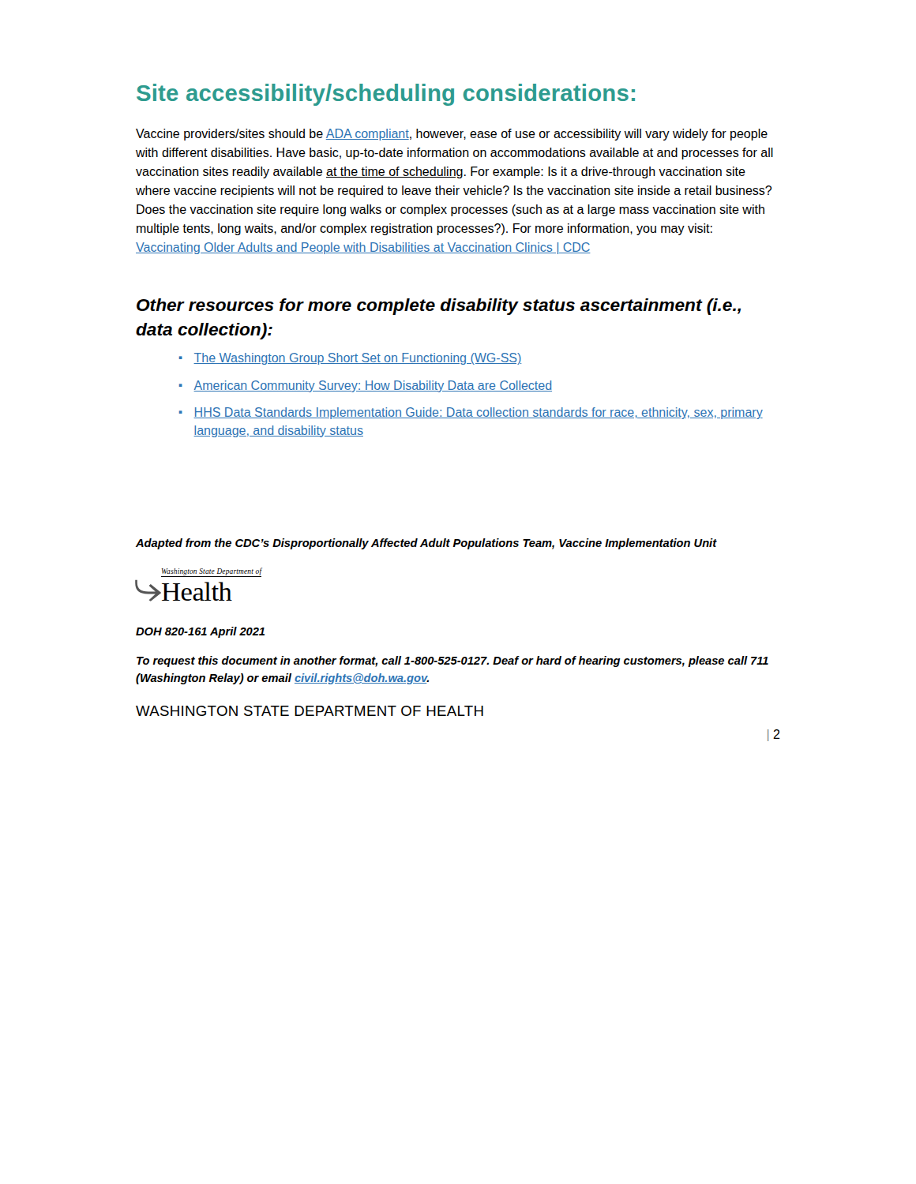Site accessibility/scheduling considerations:
Vaccine providers/sites should be ADA compliant, however, ease of use or accessibility will vary widely for people with different disabilities. Have basic, up-to-date information on accommodations available at and processes for all vaccination sites readily available at the time of scheduling. For example: Is it a drive-through vaccination site where vaccine recipients will not be required to leave their vehicle? Is the vaccination site inside a retail business? Does the vaccination site require long walks or complex processes (such as at a large mass vaccination site with multiple tents, long waits, and/or complex registration processes?). For more information, you may visit: Vaccinating Older Adults and People with Disabilities at Vaccination Clinics | CDC
Other resources for more complete disability status ascertainment (i.e., data collection):
The Washington Group Short Set on Functioning (WG-SS)
American Community Survey: How Disability Data are Collected
HHS Data Standards Implementation Guide: Data collection standards for race, ethnicity, sex, primary language, and disability status
Adapted from the CDC’s Disproportionally Affected Adult Populations Team, Vaccine Implementation Unit
⤷ Washington State Department of Health
DOH 820-161 April 2021
To request this document in another format, call 1-800-525-0127. Deaf or hard of hearing customers, please call 711 (Washington Relay) or email civil.rights@doh.wa.gov.
WASHINGTON STATE DEPARTMENT OF HEALTH
| 2